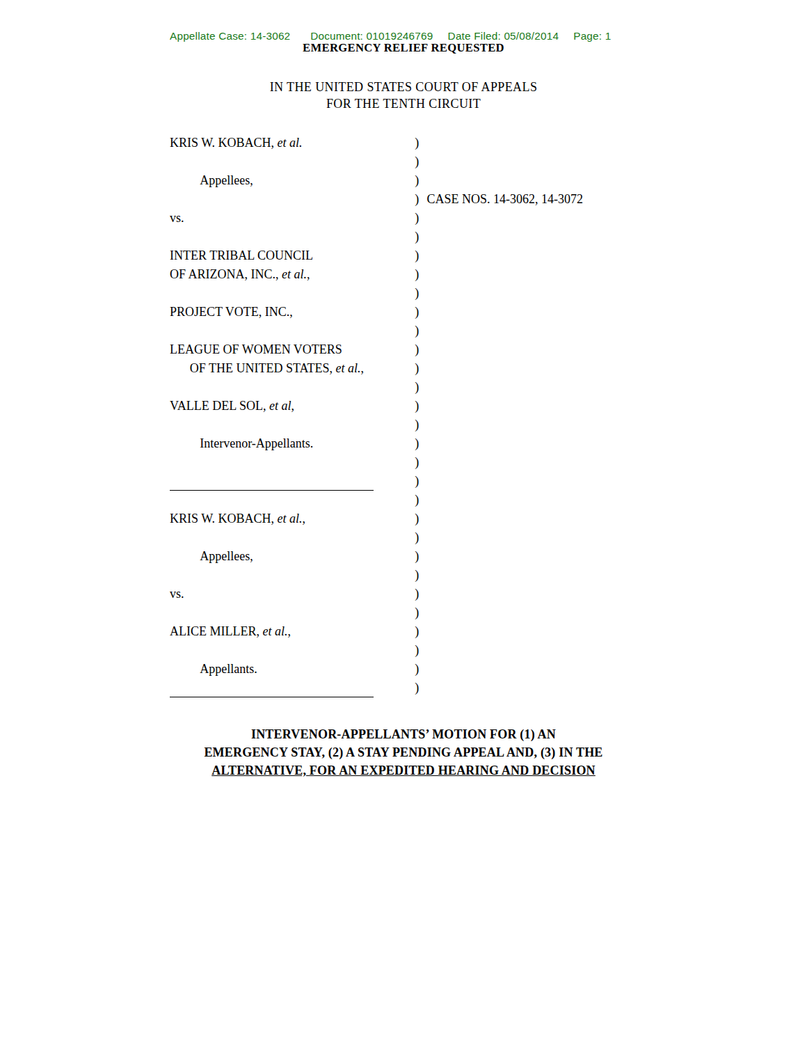Appellate Case: 14-3062 Document: 01019246769 Date Filed: 05/08/2014 Page: 1
EMERGENCY RELIEF REQUESTED
IN THE UNITED STATES COURT OF APPEALS
FOR THE TENTH CIRCUIT
| KRIS W. KOBACH, et al. | ) | |
| | ) | |
| Appellees, | ) | |
| | ) | CASE NOS. 14-3062, 14-3072 |
| vs. | ) | |
| | ) | |
| INTER TRIBAL COUNCIL | ) | |
| OF ARIZONA, INC., et al. , | ) | |
| | ) | |
| PROJECT VOTE, INC., | ) | |
| | ) | |
| LEAGUE OF WOMEN VOTERS | ) | |
| OF THE UNITED STATES, et al. , | ) | |
| | ) | |
| VALLE DEL SOL, et al , | ) | |
| | ) | |
| Intervenor-Appellants. | ) | |
| | ) | |
| | ) | |
| | ) | |
| KRIS W. KOBACH, et al. , | ) | |
| | ) | |
| Appellees, | ) | |
| | ) | |
| vs. | ) | |
| | ) | |
| ALICE MILLER, et al. , | ) | |
| | ) | |
| Appellants. | ) | |
| | ) | |
INTERVENOR-APPELLANTS’ MOTION FOR (1) AN
EMERGENCY STAY, (2) A STAY PENDING APPEAL AND, (3) IN THE
ALTERNATIVE, FOR AN EXPEDITED HEARING AND DECISION